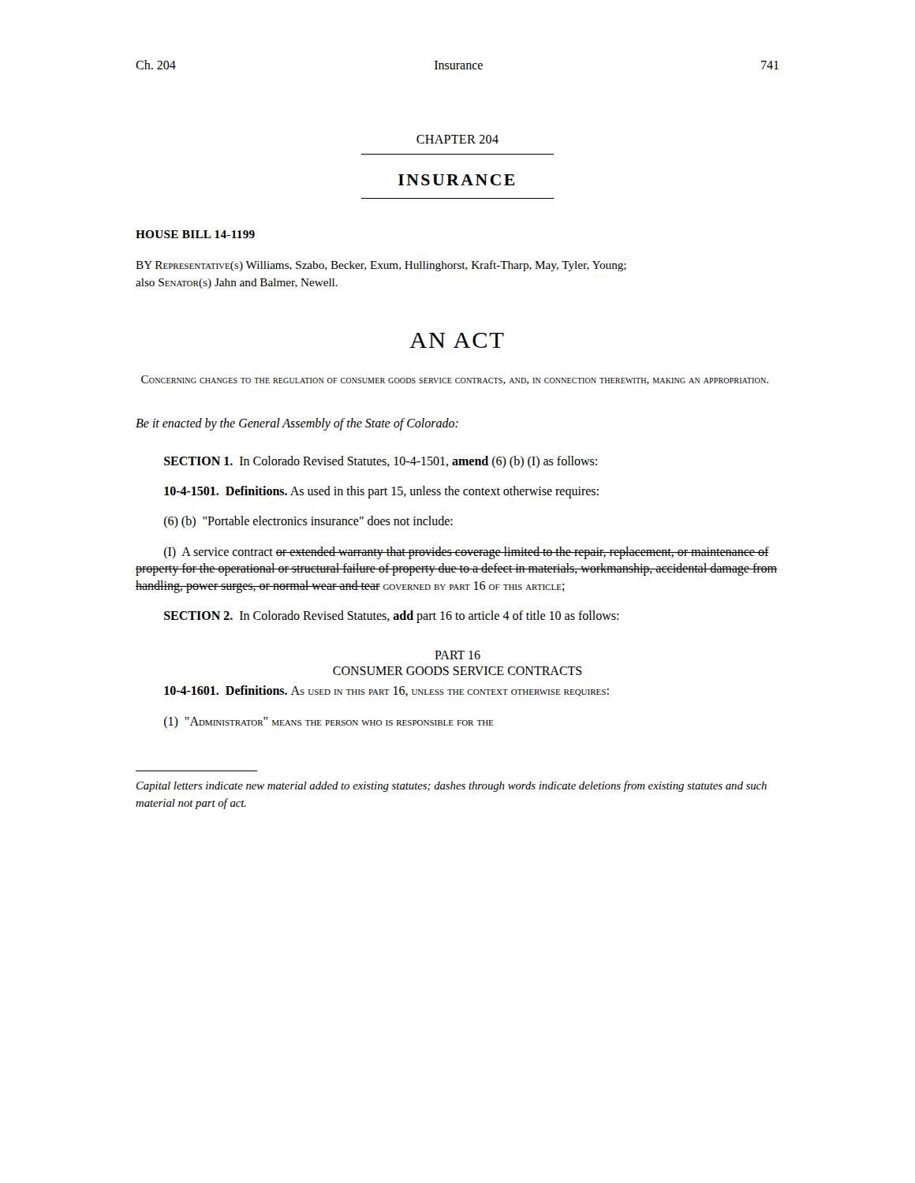Ch. 204
Insurance
741
CHAPTER 204
INSURANCE
HOUSE BILL 14-1199
BY Representative(s) Williams, Szabo, Becker, Exum, Hullinghorst, Kraft-Tharp, May, Tyler, Young;
also Senator(s) Jahn and Balmer, Newell.
AN ACT
Concerning changes to the regulation of consumer goods service contracts, and, in connection therewith, making an appropriation.
Be it enacted by the General Assembly of the State of Colorado:
SECTION 1. In Colorado Revised Statutes, 10-4-1501, amend (6) (b) (I) as follows:
10-4-1501. Definitions. As used in this part 15, unless the context otherwise requires:
(6) (b) "Portable electronics insurance" does not include:
(I) A service contract or extended warranty that provides coverage limited to the repair, replacement, or maintenance of property for the operational or structural failure of property due to a defect in materials, workmanship, accidental damage from handling, power surges, or normal wear and tear governed by part 16 of this article;
SECTION 2. In Colorado Revised Statutes, add part 16 to article 4 of title 10 as follows:
PART 16 CONSUMER GOODS SERVICE CONTRACTS
10-4-1601. Definitions. As used in this part 16, unless the context otherwise requires:
(1) "Administrator" means the person who is responsible for the
Capital letters indicate new material added to existing statutes; dashes through words indicate deletions from existing statutes and such material not part of act.